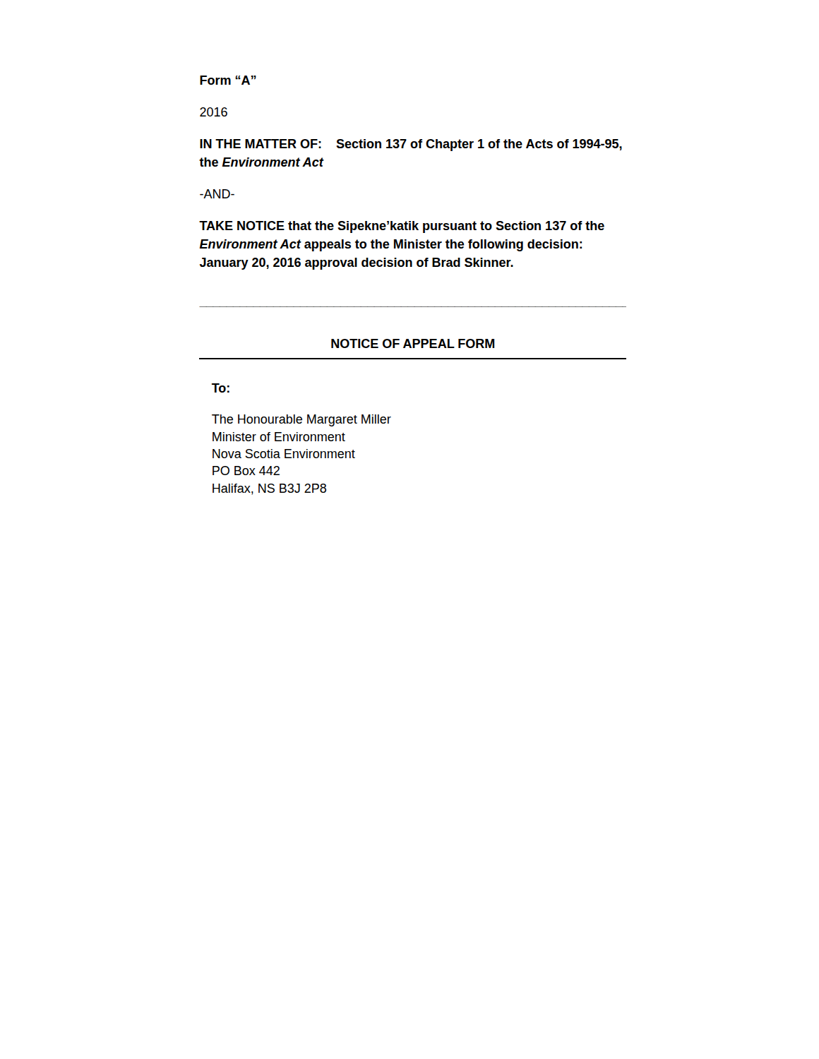Form “A”
2016
IN THE MATTER OF: Section 137 of Chapter 1 of the Acts of 1994-95, the Environment Act
-AND-
TAKE NOTICE that the Sipekne’katik pursuant to Section 137 of the Environment Act appeals to the Minister the following decision: January 20, 2016 approval decision of Brad Skinner.
_______________________________________________________________________________
NOTICE OF APPEAL FORM
To:
The Honourable Margaret Miller
Minister of Environment
Nova Scotia Environment
PO Box 442
Halifax, NS B3J 2P8